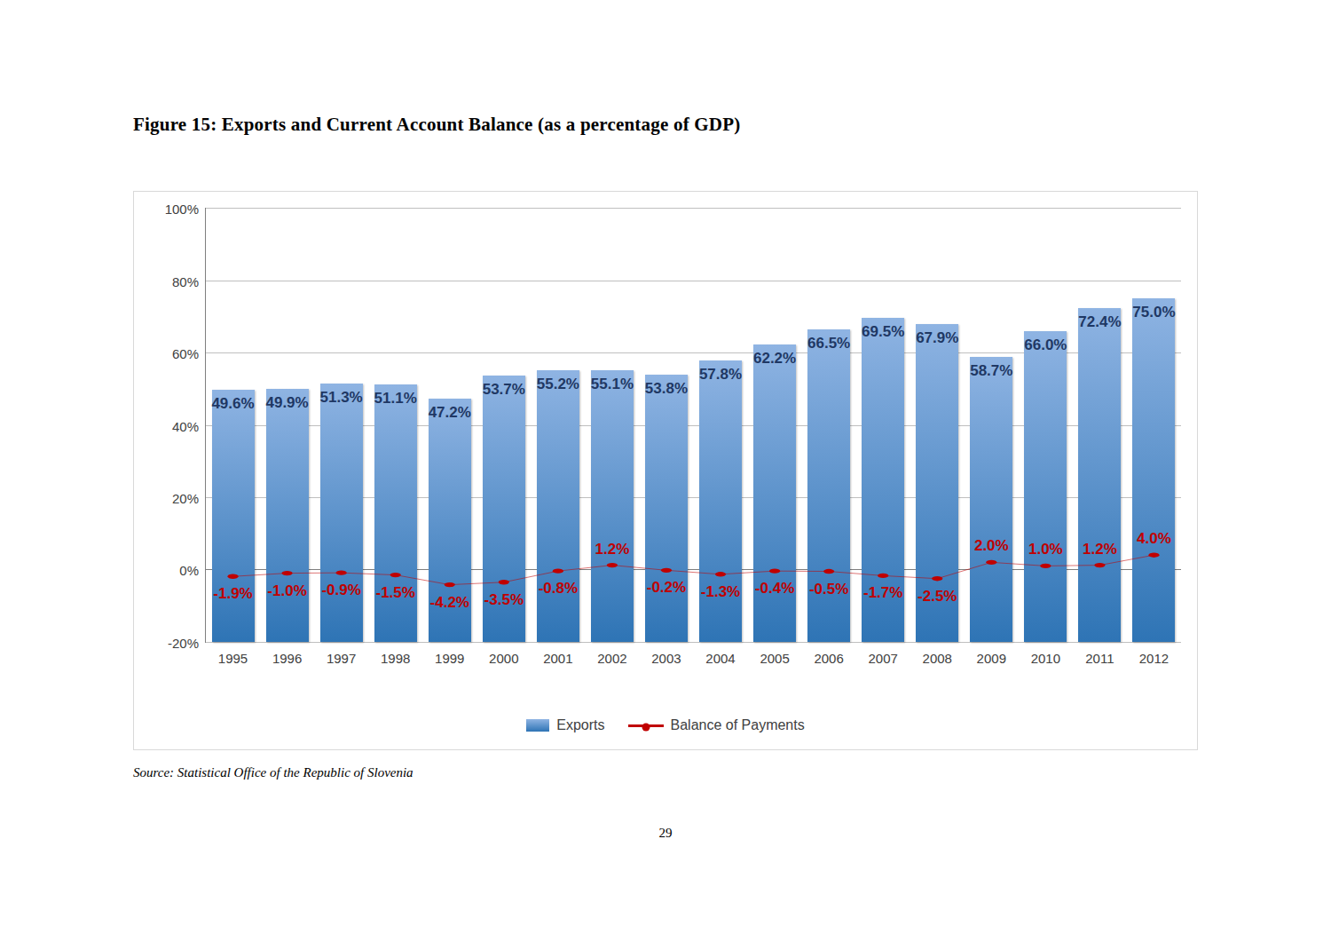Figure 15: Exports and Current Account Balance (as a percentage of GDP)
100%
80%
60%
40%
20%
0%
-20%
49.6%
1995
49.9%
1996
51.3%
1997
51.1%
1998
47.2%
1999
53.7%
2000
55.2%
2001
55.1%
2002
53.8%
2003
57.8%
2004
62.2%
2005
66.5%
2006
69.5%
2007
67.9%
2008
58.7%
2009
66.0%
2010
72.4%
2011
75.0%
2012
-1.9%
-1.0%
-0.9%
-1.5%
-4.2%
-3.5%
-0.8%
1.2%
-0.2%
-1.3%
-0.4%
-0.5%
-1.7%
-2.5%
2.0%
1.0%
1.2%
4.0%
Exports Balance of Payments
Source: Statistical Office of the Republic of Slovenia
29